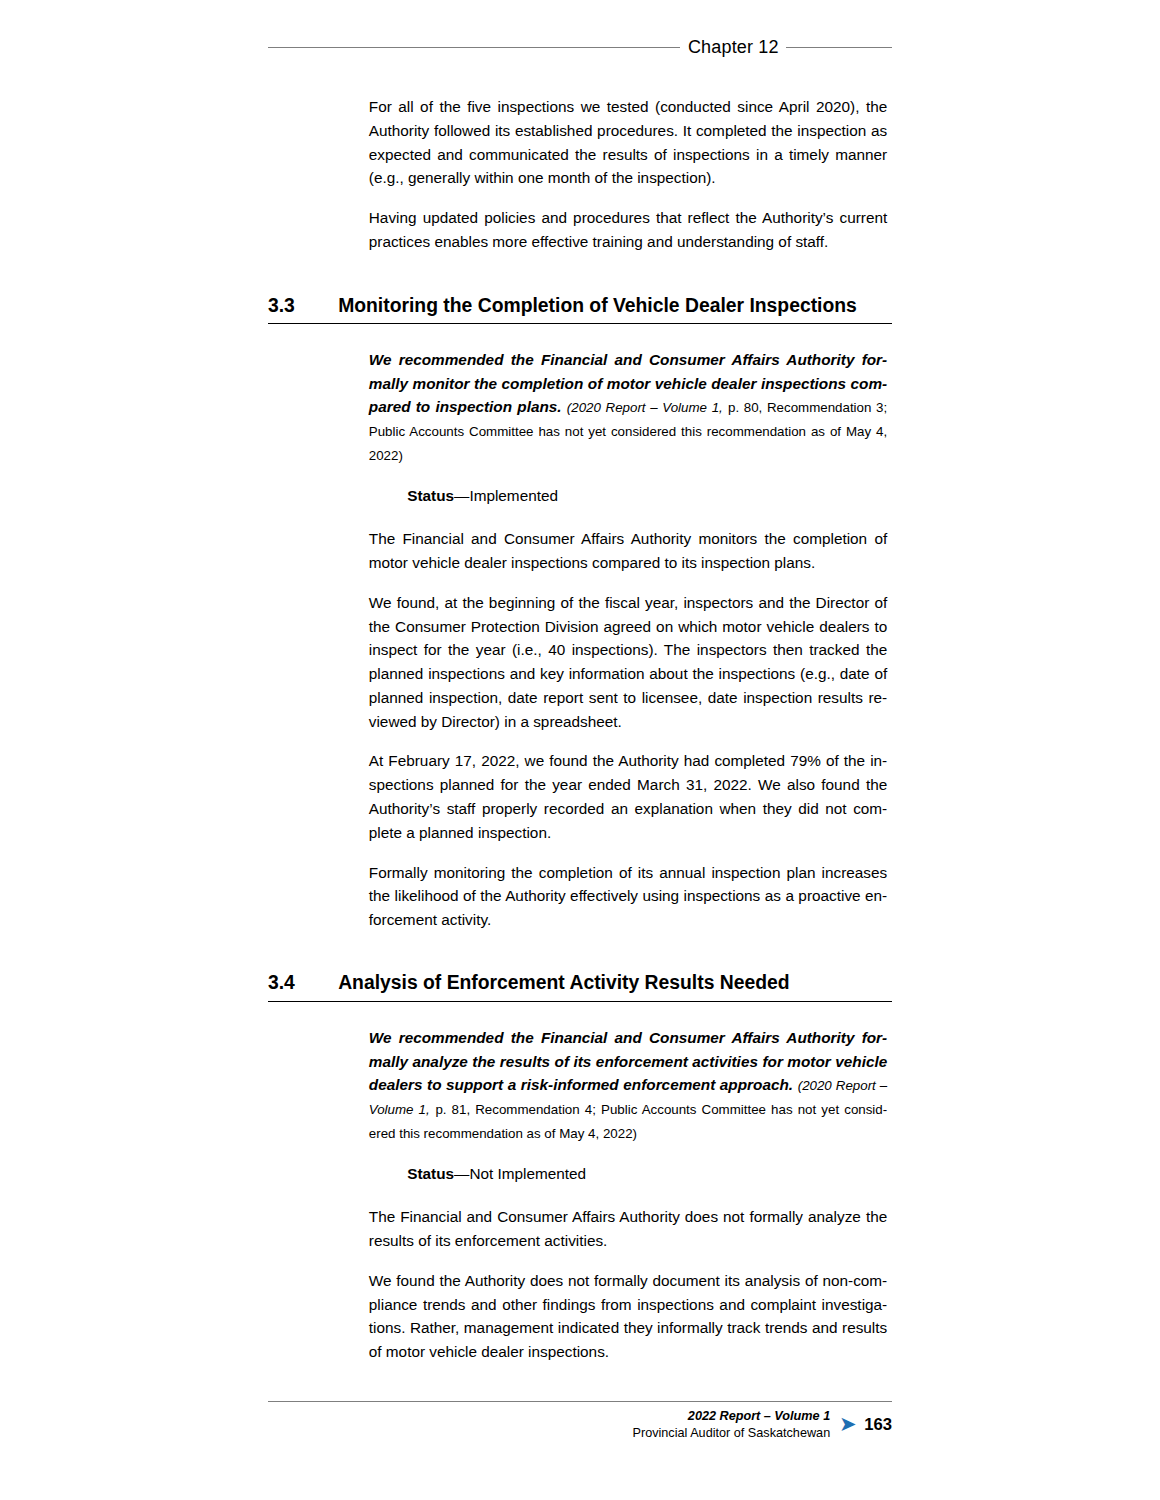Chapter 12
For all of the five inspections we tested (conducted since April 2020), the Authority followed its established procedures. It completed the inspection as expected and communicated the results of inspections in a timely manner (e.g., generally within one month of the inspection).
Having updated policies and procedures that reflect the Authority’s current practices enables more effective training and understanding of staff.
3.3 Monitoring the Completion of Vehicle Dealer Inspections
We recommended the Financial and Consumer Affairs Authority formally monitor the completion of motor vehicle dealer inspections compared to inspection plans. (2020 Report – Volume 1, p. 80, Recommendation 3; Public Accounts Committee has not yet considered this recommendation as of May 4, 2022)
Status—Implemented
The Financial and Consumer Affairs Authority monitors the completion of motor vehicle dealer inspections compared to its inspection plans.
We found, at the beginning of the fiscal year, inspectors and the Director of the Consumer Protection Division agreed on which motor vehicle dealers to inspect for the year (i.e., 40 inspections). The inspectors then tracked the planned inspections and key information about the inspections (e.g., date of planned inspection, date report sent to licensee, date inspection results reviewed by Director) in a spreadsheet.
At February 17, 2022, we found the Authority had completed 79% of the inspections planned for the year ended March 31, 2022. We also found the Authority’s staff properly recorded an explanation when they did not complete a planned inspection.
Formally monitoring the completion of its annual inspection plan increases the likelihood of the Authority effectively using inspections as a proactive enforcement activity.
3.4 Analysis of Enforcement Activity Results Needed
We recommended the Financial and Consumer Affairs Authority formally analyze the results of its enforcement activities for motor vehicle dealers to support a risk-informed enforcement approach. (2020 Report – Volume 1, p. 81, Recommendation 4; Public Accounts Committee has not yet considered this recommendation as of May 4, 2022)
Status—Not Implemented
The Financial and Consumer Affairs Authority does not formally analyze the results of its enforcement activities.
We found the Authority does not formally document its analysis of non-compliance trends and other findings from inspections and complaint investigations. Rather, management indicated they informally track trends and results of motor vehicle dealer inspections.
2022 Report – Volume 1
Provincial Auditor of Saskatchewan
➤
163